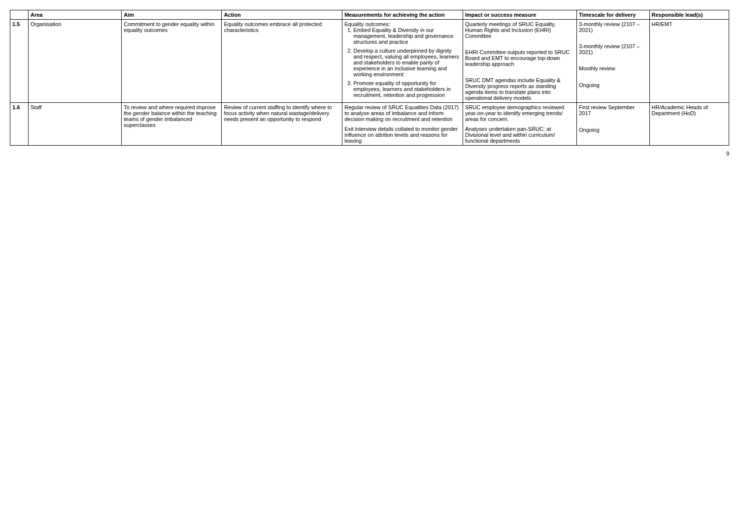| | Area | Aim | Action | Measurements for achieving the action | Impact or success measure | Timescale for delivery | Responsible lead(s) |
| --- | --- | --- | --- | --- | --- | --- | --- |
| 1.5 | Organisation | Commitment to gender equality within equality outcomes | Equality outcomes embrace all protected characteristics | Equality outcomes: Embed Equality & Diversity in our management, leadership and governance structures and practice Develop a culture underpinned by dignity and respect, valuing all employees, learners and stakeholders to enable parity of experience in an inclusive learning and working environment Promote equality of opportunity for employees, learners and stakeholders in recruitment, retention and progression | Quarterly meetings of SRUC Equality, Human Rights and Inclusion (EHRI) Committee EHRI Committee outputs reported to SRUC Board and EMT to encourage top-down leadership approach SRUC DMT agendas include Equality & Diversity progress reports as standing agenda items to translate plans into operational delivery models | 3-monthly review (2107 – 2021) 3-monthly review (2107 – 2021) Monthly review Ongoing | HR/EMT |
| 1.6 | Staff | To review and where required improve the gender balance within the teaching teams of gender imbalanced superclasses | Review of current staffing to identify where to focus activity when natural wastage/delivery needs present an opportunity to respond | Regular review of SRUC Equalities Data (2017) to analyse areas of imbalance and inform decision making on recruitment and retention Exit interview details collated to monitor gender influence on attrition levels and reasons for leaving | SRUC employee demographics reviewed year-on-year to identify emerging trends/ areas for concern. Analyses undertaken pan-SRUC; at Divisional level and within curriculum/ functional departments | First review September 2017 Ongoing | HR/Academic Heads of Department (HoD) |
9